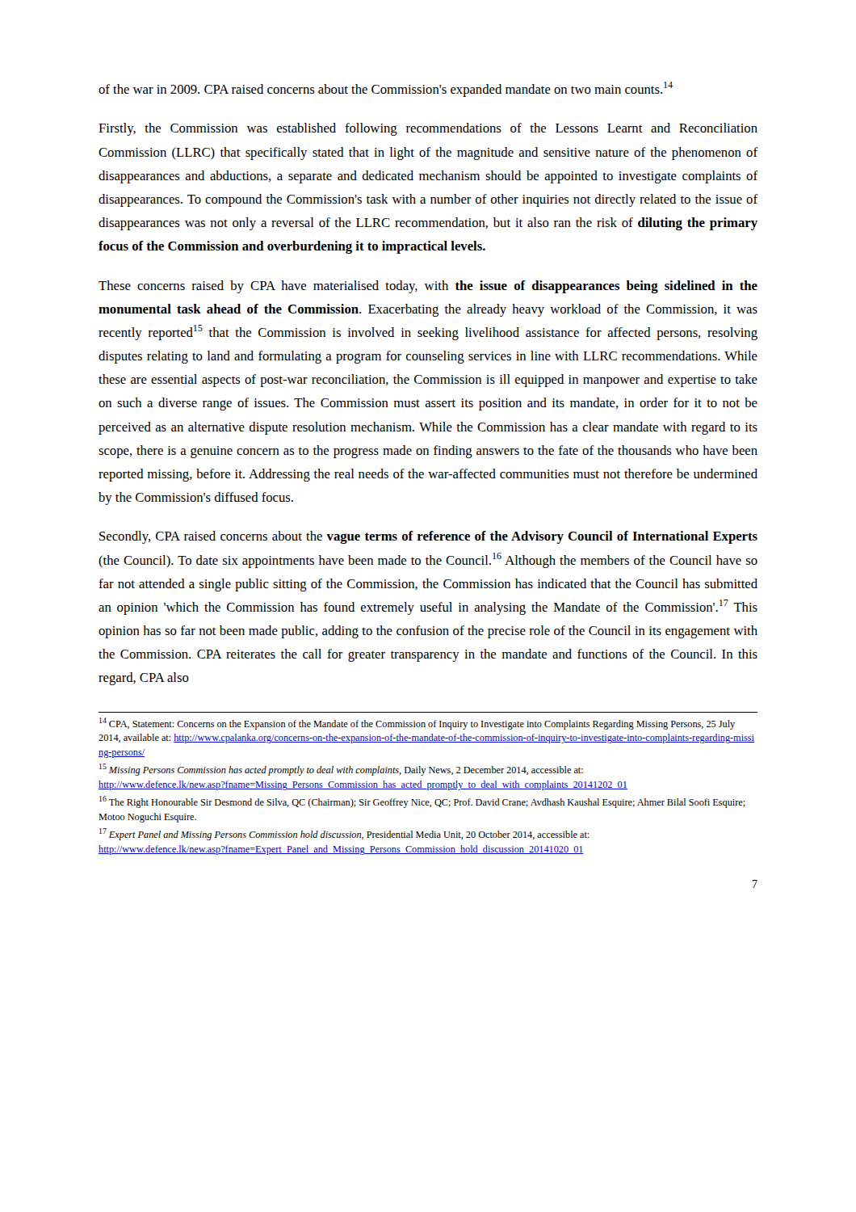of the war in 2009. CPA raised concerns about the Commission's expanded mandate on two main counts.14
Firstly, the Commission was established following recommendations of the Lessons Learnt and Reconciliation Commission (LLRC) that specifically stated that in light of the magnitude and sensitive nature of the phenomenon of disappearances and abductions, a separate and dedicated mechanism should be appointed to investigate complaints of disappearances. To compound the Commission's task with a number of other inquiries not directly related to the issue of disappearances was not only a reversal of the LLRC recommendation, but it also ran the risk of diluting the primary focus of the Commission and overburdening it to impractical levels.
These concerns raised by CPA have materialised today, with the issue of disappearances being sidelined in the monumental task ahead of the Commission. Exacerbating the already heavy workload of the Commission, it was recently reported15 that the Commission is involved in seeking livelihood assistance for affected persons, resolving disputes relating to land and formulating a program for counseling services in line with LLRC recommendations. While these are essential aspects of post-war reconciliation, the Commission is ill equipped in manpower and expertise to take on such a diverse range of issues. The Commission must assert its position and its mandate, in order for it to not be perceived as an alternative dispute resolution mechanism. While the Commission has a clear mandate with regard to its scope, there is a genuine concern as to the progress made on finding answers to the fate of the thousands who have been reported missing, before it. Addressing the real needs of the war-affected communities must not therefore be undermined by the Commission's diffused focus.
Secondly, CPA raised concerns about the vague terms of reference of the Advisory Council of International Experts (the Council). To date six appointments have been made to the Council.16 Although the members of the Council have so far not attended a single public sitting of the Commission, the Commission has indicated that the Council has submitted an opinion 'which the Commission has found extremely useful in analysing the Mandate of the Commission'.17 This opinion has so far not been made public, adding to the confusion of the precise role of the Council in its engagement with the Commission. CPA reiterates the call for greater transparency in the mandate and functions of the Council. In this regard, CPA also
14 CPA, Statement: Concerns on the Expansion of the Mandate of the Commission of Inquiry to Investigate into Complaints Regarding Missing Persons, 25 July 2014, available at: http://www.cpalanka.org/concerns-on-the-expansion-of-the-mandate-of-the-commission-of-inquiry-to-investigate-into-complaints-regarding-missing-persons/
15 Missing Persons Commission has acted promptly to deal with complaints, Daily News, 2 December 2014, accessible at:
http://www.defence.lk/new.asp?fname=Missing_Persons_Commission_has_acted_promptly_to_deal_with_complaints_20141202_01
16 The Right Honourable Sir Desmond de Silva, QC (Chairman); Sir Geoffrey Nice, QC; Prof. David Crane; Avdhash Kaushal Esquire; Ahmer Bilal Soofi Esquire; Motoo Noguchi Esquire.
17 Expert Panel and Missing Persons Commission hold discussion, Presidential Media Unit, 20 October 2014, accessible at:
http://www.defence.lk/new.asp?fname=Expert_Panel_and_Missing_Persons_Commission_hold_discussion_20141020_01
7